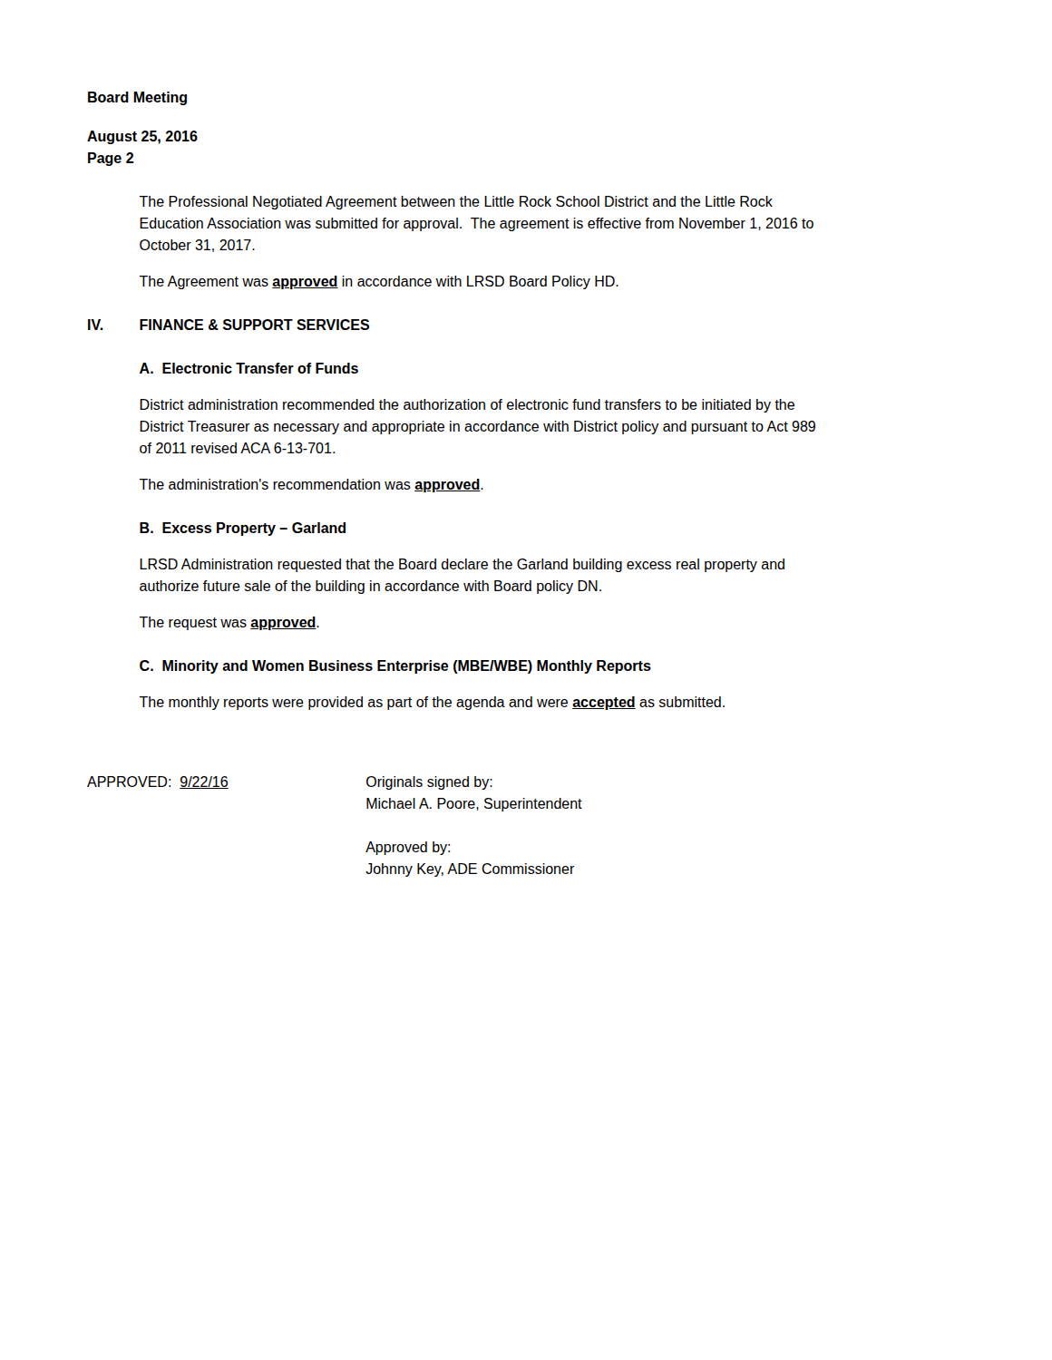Board Meeting
August 25, 2016
Page 2
The Professional Negotiated Agreement between the Little Rock School District and the Little Rock Education Association was submitted for approval. The agreement is effective from November 1, 2016 to October 31, 2017.
The Agreement was approved in accordance with LRSD Board Policy HD.
IV. FINANCE & SUPPORT SERVICES
A. Electronic Transfer of Funds
District administration recommended the authorization of electronic fund transfers to be initiated by the District Treasurer as necessary and appropriate in accordance with District policy and pursuant to Act 989 of 2011 revised ACA 6-13-701.
The administration's recommendation was approved.
B. Excess Property – Garland
LRSD Administration requested that the Board declare the Garland building excess real property and authorize future sale of the building in accordance with Board policy DN.
The request was approved.
C. Minority and Women Business Enterprise (MBE/WBE) Monthly Reports
The monthly reports were provided as part of the agenda and were accepted as submitted.
APPROVED: 9/22/16
Originals signed by:
Michael A. Poore, Superintendent
Approved by:
Johnny Key, ADE Commissioner